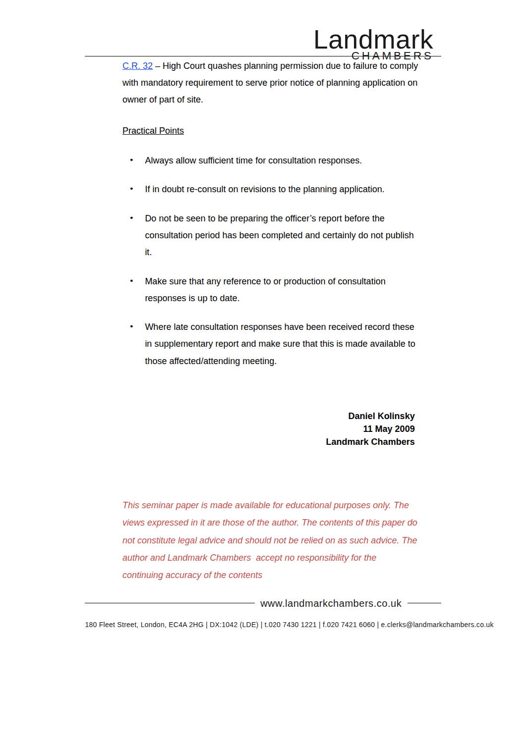Landmark CHAMBERS
C.R. 32 – High Court quashes planning permission due to failure to comply with mandatory requirement to serve prior notice of planning application on owner of part of site.
Practical Points
Always allow sufficient time for consultation responses.
If in doubt re-consult on revisions to the planning application.
Do not be seen to be preparing the officer’s report before the consultation period has been completed and certainly do not publish it.
Make sure that any reference to or production of consultation responses is up to date.
Where late consultation responses have been received record these in supplementary report and make sure that this is made available to those affected/attending meeting.
Daniel Kolinsky
11 May 2009
Landmark Chambers
This seminar paper is made available for educational purposes only. The views expressed in it are those of the author. The contents of this paper do not constitute legal advice and should not be relied on as such advice. The author and Landmark Chambers accept no responsibility for the continuing accuracy of the contents
www.landmarkchambers.co.uk
180 Fleet Street, London, EC4A 2HG | DX:1042 (LDE) | t.020 7430 1221 | f.020 7421 6060 | e.clerks@landmarkchambers.co.uk